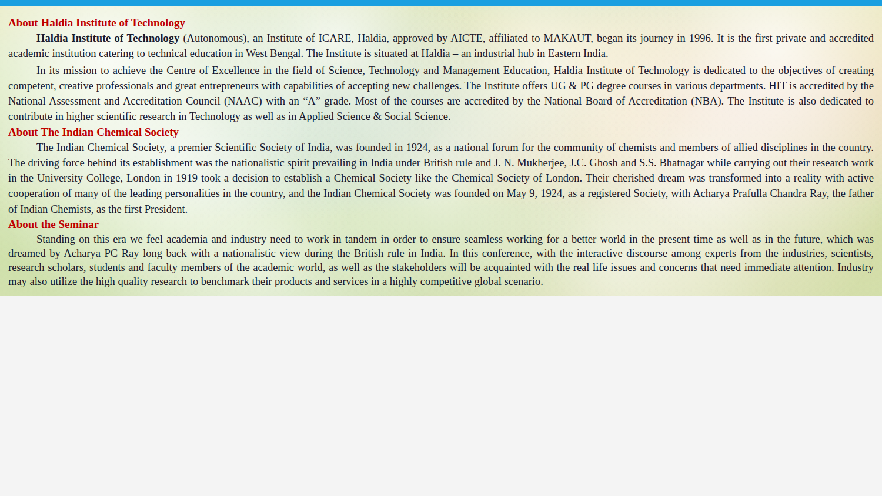About Haldia Institute of Technology
Haldia Institute of Technology (Autonomous), an Institute of ICARE, Haldia, approved by AICTE, affiliated to MAKAUT, began its journey in 1996. It is the first private and accredited academic institution catering to technical education in West Bengal. The Institute is situated at Haldia – an industrial hub in Eastern India.
In its mission to achieve the Centre of Excellence in the field of Science, Technology and Management Education, Haldia Institute of Technology is dedicated to the objectives of creating competent, creative professionals and great entrepreneurs with capabilities of accepting new challenges. The Institute offers UG & PG degree courses in various departments. HIT is accredited by the National Assessment and Accreditation Council (NAAC) with an “A” grade. Most of the courses are accredited by the National Board of Accreditation (NBA). The Institute is also dedicated to contribute in higher scientific research in Technology as well as in Applied Science & Social Science.
About The Indian Chemical Society
The Indian Chemical Society, a premier Scientific Society of India, was founded in 1924, as a national forum for the community of chemists and members of allied disciplines in the country. The driving force behind its establishment was the nationalistic spirit prevailing in India under British rule and J. N. Mukherjee, J.C. Ghosh and S.S. Bhatnagar while carrying out their research work in the University College, London in 1919 took a decision to establish a Chemical Society like the Chemical Society of London. Their cherished dream was transformed into a reality with active cooperation of many of the leading personalities in the country, and the Indian Chemical Society was founded on May 9, 1924, as a registered Society, with Acharya Prafulla Chandra Ray, the father of Indian Chemists, as the first President.
About the Seminar
Standing on this era we feel academia and industry need to work in tandem in order to ensure seamless working for a better world in the present time as well as in the future, which was dreamed by Acharya PC Ray long back with a nationalistic view during the British rule in India. In this conference, with the interactive discourse among experts from the industries, scientists, research scholars, students and faculty members of the academic world, as well as the stakeholders will be acquainted with the real life issues and concerns that need immediate attention. Industry may also utilize the high quality research to benchmark their products and services in a highly competitive global scenario.